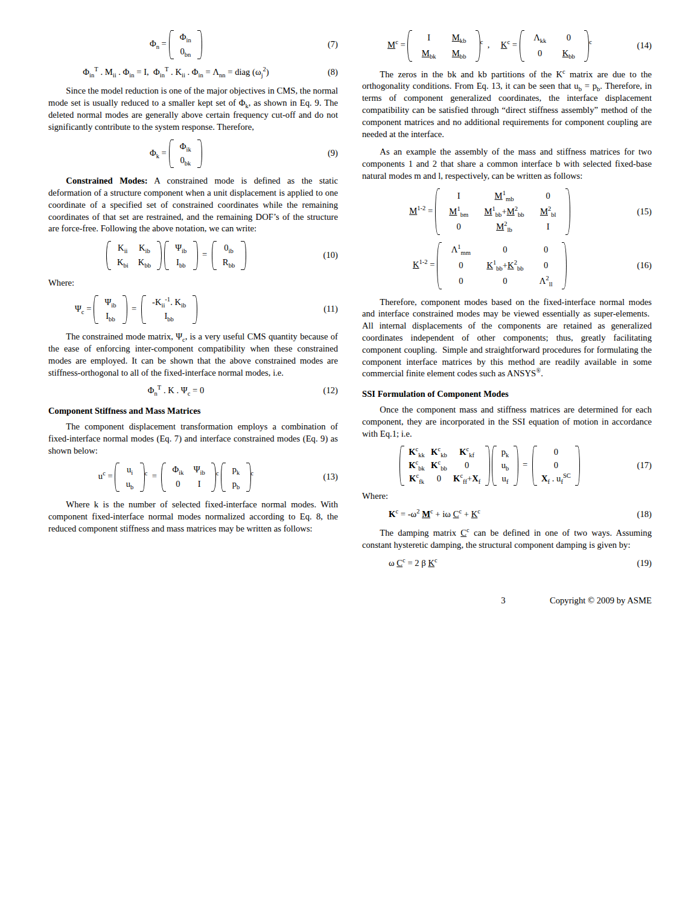Φn =
| Φ in |
| 0 bn |
(7)
ΦinT . Mii . Φin = I, ΦinT . Kii . Φin = Λnn = diag (ωj2)
(8)
Since the model reduction is one of the major objectives in CMS, the normal mode set is usually reduced to a smaller kept set of Φk, as shown in Eq. 9. The deleted normal modes are generally above certain frequency cut-off and do not significantly contribute to the system response. Therefore,
Φk =
| Φ ik |
| 0 bk |
(9)
Constrained Modes: A constrained mode is defined as the static deformation of a structure component when a unit displacement is applied to one coordinate of a specified set of constrained coordinates while the remaining coordinates of that set are restrained, and the remaining DOF’s of the structure are force-free. Following the above notation, we can write:
| K ii | K ib |
| K bi | K bb |
| Ψ ib |
| I bb |
=
| 0 ib |
| R bb |
(10)
Where:
Ψc =
| Ψ ib |
| I bb |
=
| -K ii -1 . K ib |
| I bb |
(11)
The constrained mode matrix, Ψc, is a very useful CMS quantity because of the ease of enforcing inter-component compatibility when these constrained modes are employed. It can be shown that the above constrained modes are stiffness-orthogonal to all of the fixed-interface normal modes, i.e.
ΦnT . K . Ψc = 0
(12)
Component Stiffness and Mass Matrices
The component displacement transformation employs a combination of fixed-interface normal modes (Eq. 7) and interface constrained modes (Eq. 9) as shown below:
uc =
| u i |
| u b |
c =
| Φ ik | Ψ ib |
| 0 | I |
c
| p k |
| p b |
c
(13)
Where k is the number of selected fixed-interface normal modes. With component fixed-interface normal modes normalized according to Eq. 8, the reduced component stiffness and mass matrices may be written as follows:
Mc =
| I | M kb |
| M bk | M bb |
c , Kc =
| Λ kk | 0 |
| 0 | K bb |
c
(14)
The zeros in the bk and kb partitions of the Kc matrix are due to the orthogonality conditions. From Eq. 13, it can be seen that ub = pb. Therefore, in terms of component generalized coordinates, the interface displacement compatibility can be satisfied through “direct stiffness assembly” method of the component matrices and no additional requirements for component coupling are needed at the interface.
As an example the assembly of the mass and stiffness matrices for two components 1 and 2 that share a common interface b with selected fixed-base natural modes m and l, respectively, can be written as follows:
M1-2 =
| I | M 1 mb | 0 |
| M 1 bm | M 1 bb + M 2 bb | M 2 bl |
| 0 | M 2 lb | I |
(15)
K1-2 =
| Λ 1 mm | 0 | 0 |
| 0 | K 1 bb + K 2 bb | 0 |
| 0 | 0 | Λ 2 ll |
(16)
Therefore, component modes based on the fixed-interface normal modes and interface constrained modes may be viewed essentially as super-elements. All internal displacements of the components are retained as generalized coordinates independent of other components; thus, greatly facilitating component coupling. Simple and straightforward procedures for formulating the component interface matrices by this method are readily available in some commercial finite element codes such as ANSYS®.
SSI Formulation of Component Modes
Once the component mass and stiffness matrices are determined for each component, they are incorporated in the SSI equation of motion in accordance with Eq.1; i.e.
| K c kk | K c kb | K c kf |
| K c bk | K c bb | 0 |
| K c fk | 0 | K c ff + X f |
| p k |
| u b |
| u f |
=
| 0 |
| 0 |
| X f . u f SC |
(17)
Where:
Kc = -ω2 Mc + iω Cc + Kc
(18)
The damping matrix Cc can be defined in one of two ways. Assuming constant hysteretic damping, the structural component damping is given by:
ω Cc = 2 β Kc
(19)
3 Copyright © 2009 by ASME